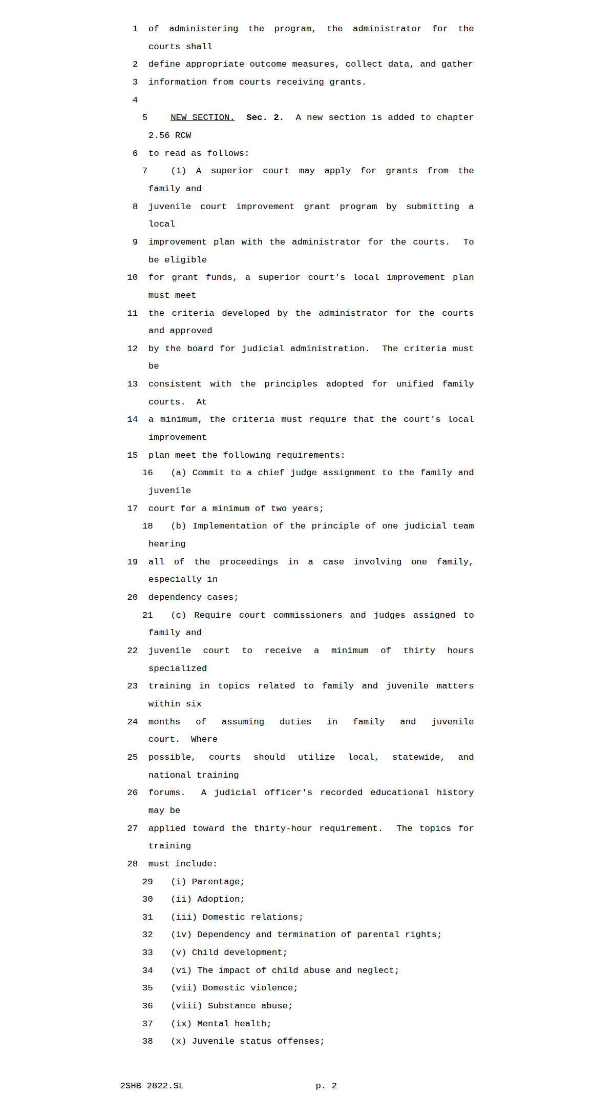of administering the program, the administrator for the courts shall
define appropriate outcome measures, collect data, and gather
information from courts receiving grants.
NEW SECTION. Sec. 2. A new section is added to chapter 2.56 RCW
to read as follows:
(1) A superior court may apply for grants from the family and
juvenile court improvement grant program by submitting a local
improvement plan with the administrator for the courts. To be eligible
for grant funds, a superior court's local improvement plan must meet
the criteria developed by the administrator for the courts and approved
by the board for judicial administration. The criteria must be
consistent with the principles adopted for unified family courts. At
a minimum, the criteria must require that the court's local improvement
plan meet the following requirements:
(a) Commit to a chief judge assignment to the family and juvenile
court for a minimum of two years;
(b) Implementation of the principle of one judicial team hearing
all of the proceedings in a case involving one family, especially in
dependency cases;
(c) Require court commissioners and judges assigned to family and
juvenile court to receive a minimum of thirty hours specialized
training in topics related to family and juvenile matters within six
months of assuming duties in family and juvenile court. Where
possible, courts should utilize local, statewide, and national training
forums. A judicial officer's recorded educational history may be
applied toward the thirty-hour requirement. The topics for training
must include:
(i) Parentage;
(ii) Adoption;
(iii) Domestic relations;
(iv) Dependency and termination of parental rights;
(v) Child development;
(vi) The impact of child abuse and neglect;
(vii) Domestic violence;
(viii) Substance abuse;
(ix) Mental health;
(x) Juvenile status offenses;
2SHB 2822.SL
p. 2